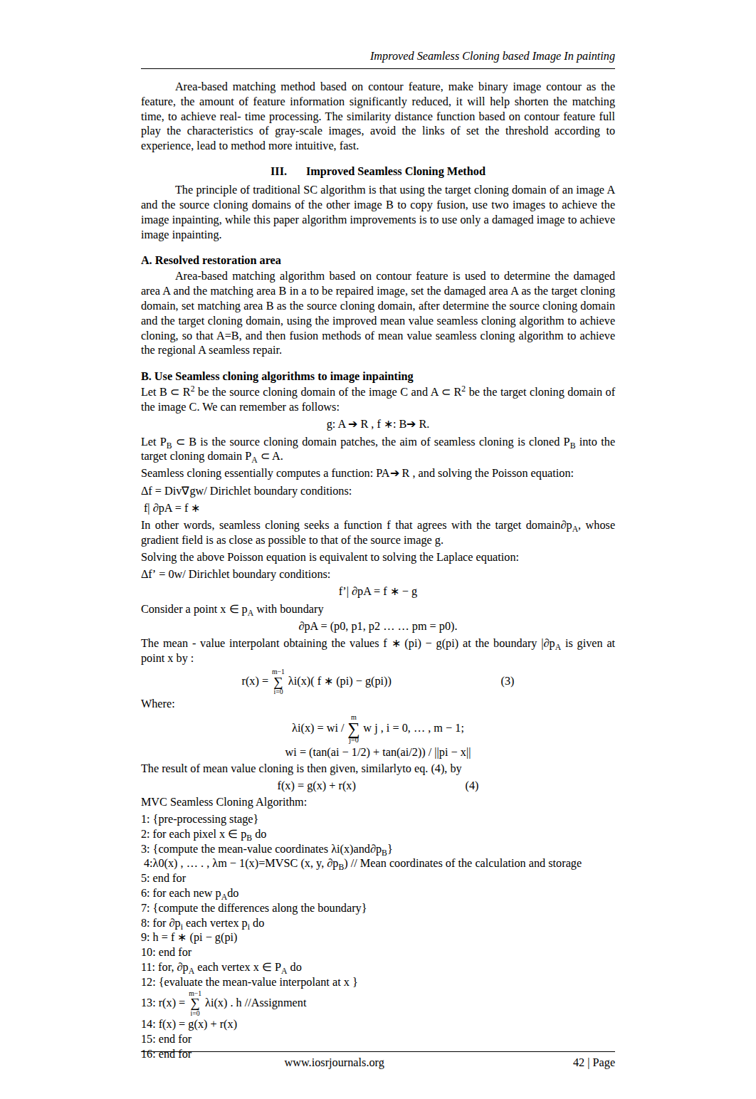Improved Seamless Cloning based Image In painting
Area-based matching method based on contour feature, make binary image contour as the feature, the amount of feature information significantly reduced, it will help shorten the matching time, to achieve real- time processing. The similarity distance function based on contour feature full play the characteristics of gray-scale images, avoid the links of set the threshold according to experience, lead to method more intuitive, fast.
III. Improved Seamless Cloning Method
The principle of traditional SC algorithm is that using the target cloning domain of an image A and the source cloning domains of the other image B to copy fusion, use two images to achieve the image inpainting, while this paper algorithm improvements is to use only a damaged image to achieve image inpainting.
A. Resolved restoration area
Area-based matching algorithm based on contour feature is used to determine the damaged area A and the matching area B in a to be repaired image, set the damaged area A as the target cloning domain, set matching area B as the source cloning domain, after determine the source cloning domain and the target cloning domain, using the improved mean value seamless cloning algorithm to achieve cloning, so that A=B, and then fusion methods of mean value seamless cloning algorithm to achieve the regional A seamless repair.
B. Use Seamless cloning algorithms to image inpainting
Let B ⊂ R2 be the source cloning domain of the image C and A ⊂ R2 be the target cloning domain of the image C. We can remember as follows:
g: A ➔ R , f ∗: B➔ R.
Let PB ⊂ B is the source cloning domain patches, the aim of seamless cloning is cloned PB into the target cloning domain PA ⊂ A.
Seamless cloning essentially computes a function: PA➔ R , and solving the Poisson equation:
Δf = Div∇gw/ Dirichlet boundary conditions:
f| ∂pA = f ∗
In other words, seamless cloning seeks a function f that agrees with the target domain∂pA, whose gradient field is as close as possible to that of the source image g.
Solving the above Poisson equation is equivalent to solving the Laplace equation:
Δfʼ = 0w/ Dirichlet boundary conditions:
fʼ| ∂pA = f ∗ − g
Consider a point x ∈ pA with boundary
∂pA = (p0, p1, p2 … … pm = p0).
The mean - value interpolant obtaining the values f ∗ (pi) − g(pi) at the boundary |∂pA is given at point x by :
r(x) = m−1∑i=0 λi(x)( f ∗ (pi) − g(pi))(3)
Where:
λi(x) = wi / m∑j=0 w j , i = 0, … , m − 1;
wi = (tan(ai − 1/2) + tan(ai/2)) / ||pi − x||
The result of mean value cloning is then given, similarlyto eq. (4), by
f(x) = g(x) + r(x)(4)
MVC Seamless Cloning Algorithm:
1: {pre-processing stage}
2: for each pixel x ∈ pB do
3: {compute the mean-value coordinates λi(x)and∂pB}
4:λ0(x) , … . , λm − 1(x)=MVSC (x, y, ∂pB) // Mean coordinates of the calculation and storage
5: end for
6: for each new pAdo
7: {compute the differences along the boundary}
8: for ∂pi each vertex pi do
9: h = f ∗ (pi − g(pi)
10: end for
11: for, ∂pA each vertex x ∈ PA do
12: {evaluate the mean-value interpolant at x }
13: r(x) = m−1∑i=0 λi(x) . h //Assignment
14: f(x) = g(x) + r(x)
15: end for
16: end for
www.iosrjournals.org 42 | Page